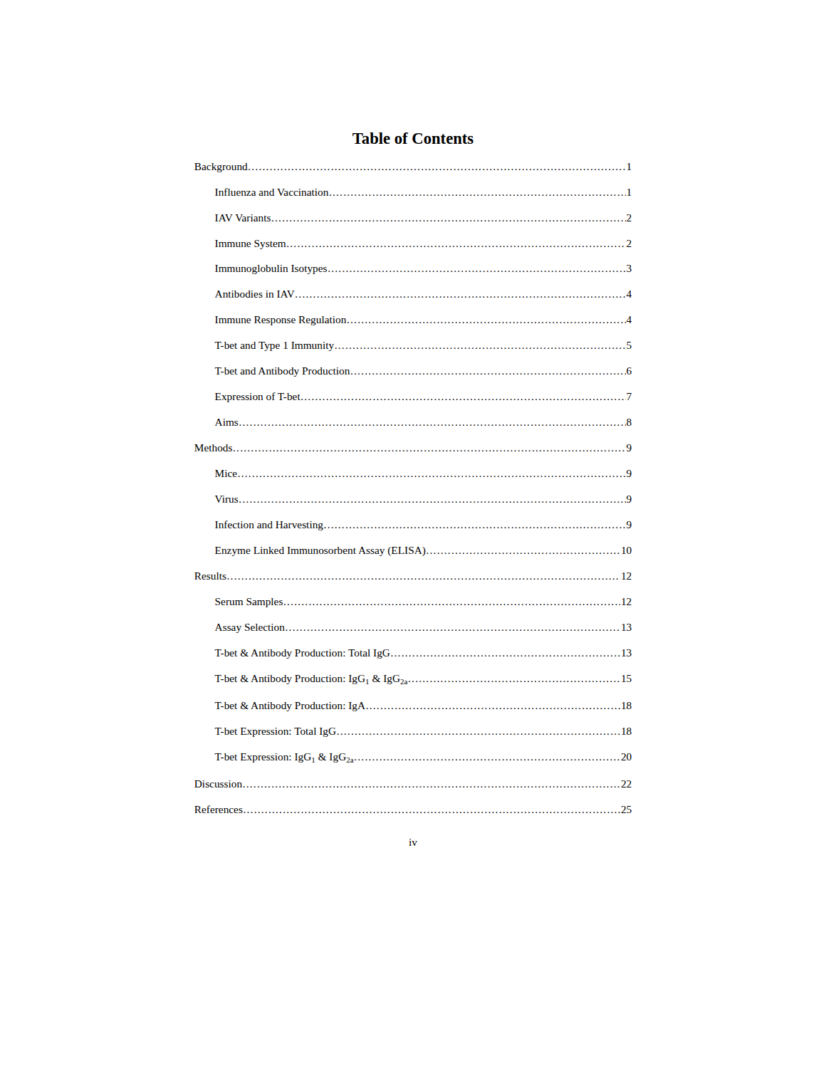Table of Contents
Background ........................................................................................................................................................... 1
Influenza and Vaccination ................................................................................................................................. 1
IAV Variants .............................................................................................................................................. 2
Immune System ......................................................................................................................................... 2
Immunoglobulin Isotypes .................................................................................................................................. 3
Antibodies in IAV ..................................................................................................................................... 4
Immune Response Regulation ......................................................................................................................... 4
T-bet and Type 1 Immunity .............................................................................................................................. 5
T-bet and Antibody Production ....................................................................................................................... 6
Expression of T-bet ................................................................................................................................... 7
Aims ......................................................................................................................................................... 8
Methods .................................................................................................................................................................. 9
Mice ......................................................................................................................................................... 9
Virus ......................................................................................................................................................... 9
Infection and Harvesting ................................................................................................................................... 9
Enzyme Linked Immunosorbent Assay (ELISA) ....................................................................................... 10
Results ..................................................................................................................................................................... 12
Serum Samples ......................................................................................................................................... 12
Assay Selection ......................................................................................................................................... 13
T-bet & Antibody Production: Total IgG ..................................................................................................... 13
T-bet & Antibody Production: IgG1 & IgG2a .............................................................................................. 15
T-bet & Antibody Production: IgA ............................................................................................................. 18
T-bet Expression: Total IgG ............................................................................................................................. 18
T-bet Expression: IgG1 & IgG2a ............................................................................................................. 20
Discussion .............................................................................................................................................................. 22
References .............................................................................................................................................................. 25
iv